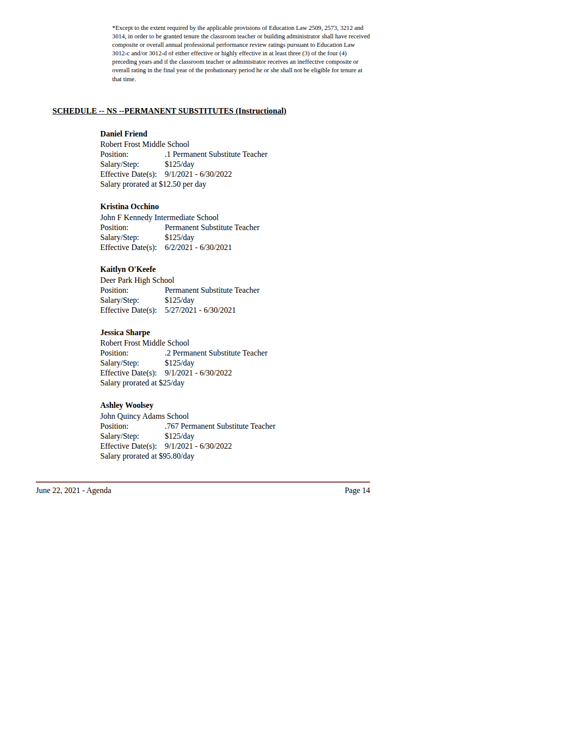*Except to the extent required by the applicable provisions of Education Law 2509, 2573, 3212 and 3014, in order to be granted tenure the classroom teacher or building administrator shall have received composite or overall annual professional performance review ratings pursuant to Education Law 3012-c and/or 3012-d of either effective or highly effective in at least three (3) of the four (4) preceding years and if the classroom teacher or administrator receives an ineffective composite or overall rating in the final year of the probationary period he or she shall not be eligible for tenure at that time.
SCHEDULE -- NS --PERMANENT SUBSTITUTES (Instructional)
Daniel Friend
Robert Frost Middle School
Position:.1 Permanent Substitute Teacher
Salary/Step:$125/day
Effective Date(s): 9/1/2021 - 6/30/2022
Salary prorated at $12.50 per day
Kristina Occhino
John F Kennedy Intermediate School
Position: Permanent Substitute Teacher
Salary/Step:$125/day
Effective Date(s): 6/2/2021 - 6/30/2021
Kaitlyn O'Keefe
Deer Park High School
Position: Permanent Substitute Teacher
Salary/Step:$125/day
Effective Date(s): 5/27/2021 - 6/30/2021
Jessica Sharpe
Robert Frost Middle School
Position:.2 Permanent Substitute Teacher
Salary/Step:$125/day
Effective Date(s): 9/1/2021 - 6/30/2022
Salary prorated at $25/day
Ashley Woolsey
John Quincy Adams School
Position:.767 Permanent Substitute Teacher
Salary/Step:$125/day
Effective Date(s): 9/1/2021 - 6/30/2022
Salary prorated at $95.80/day
June 22, 2021 - Agenda Page 14